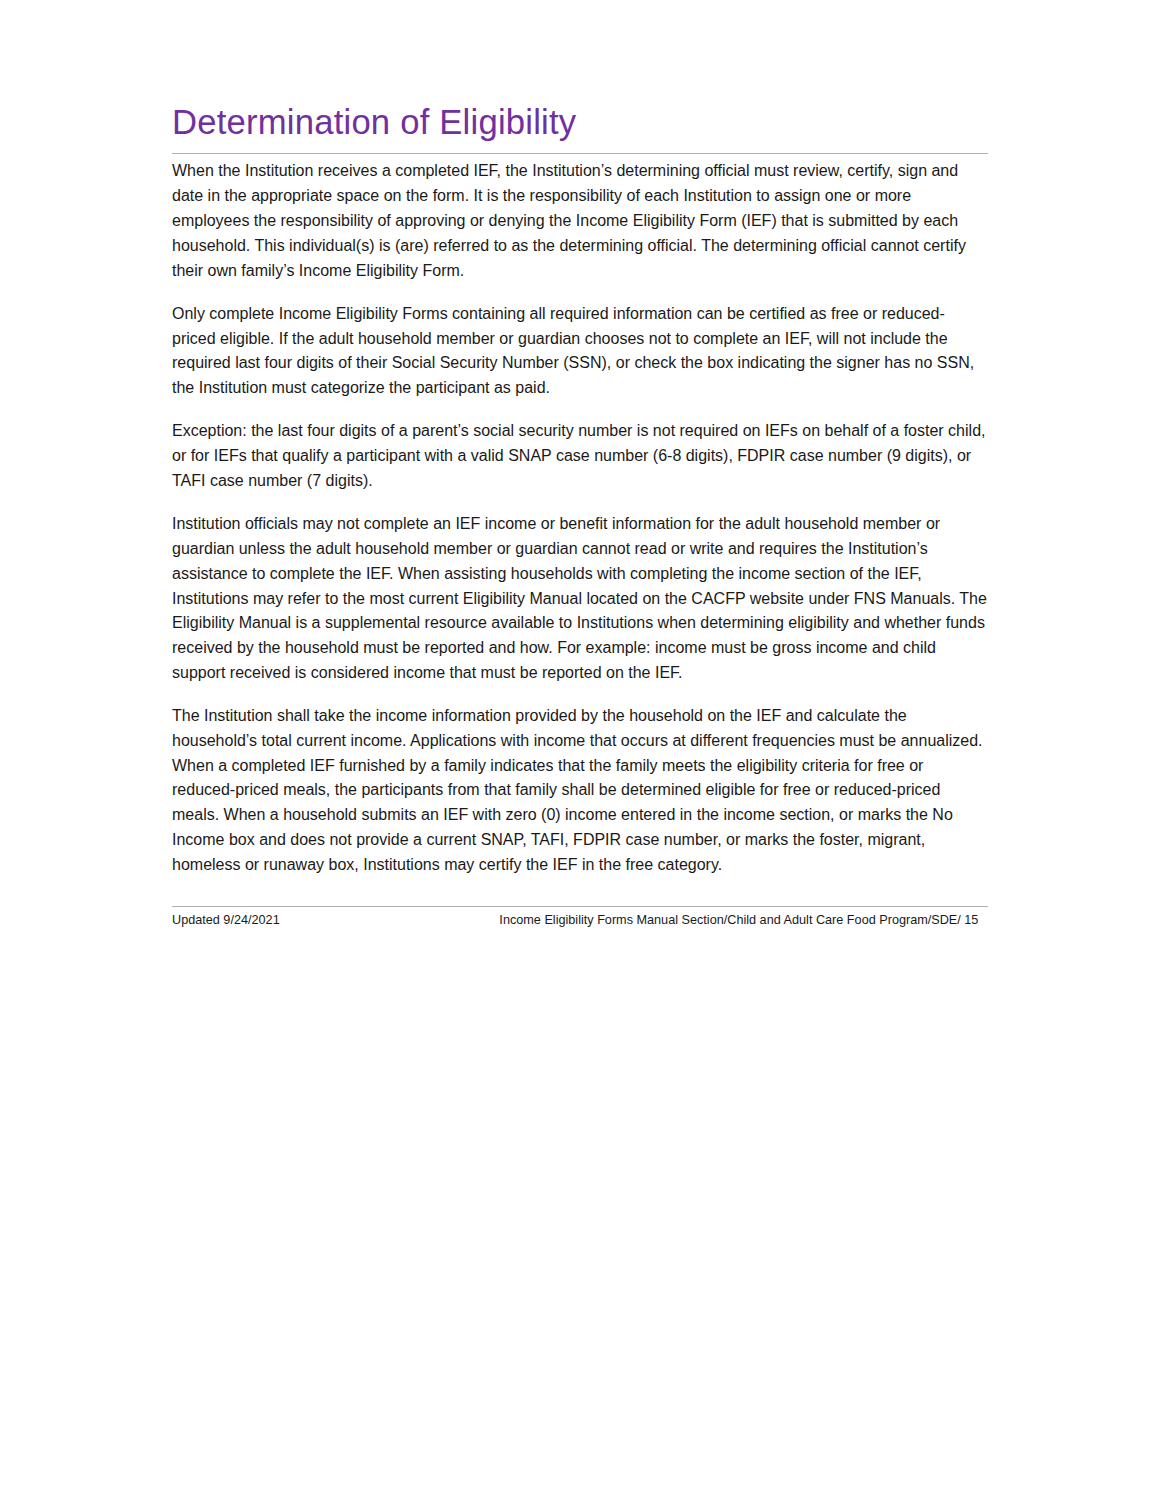Determination of Eligibility
When the Institution receives a completed IEF, the Institution’s determining official must review, certify, sign and date in the appropriate space on the form. It is the responsibility of each Institution to assign one or more employees the responsibility of approving or denying the Income Eligibility Form (IEF) that is submitted by each household. This individual(s) is (are) referred to as the determining official. The determining official cannot certify their own family’s Income Eligibility Form.
Only complete Income Eligibility Forms containing all required information can be certified as free or reduced-priced eligible. If the adult household member or guardian chooses not to complete an IEF, will not include the required last four digits of their Social Security Number (SSN), or check the box indicating the signer has no SSN, the Institution must categorize the participant as paid.
Exception: the last four digits of a parent’s social security number is not required on IEFs on behalf of a foster child, or for IEFs that qualify a participant with a valid SNAP case number (6-8 digits), FDPIR case number (9 digits), or TAFI case number (7 digits).
Institution officials may not complete an IEF income or benefit information for the adult household member or guardian unless the adult household member or guardian cannot read or write and requires the Institution’s assistance to complete the IEF. When assisting households with completing the income section of the IEF, Institutions may refer to the most current Eligibility Manual located on the CACFP website under FNS Manuals. The Eligibility Manual is a supplemental resource available to Institutions when determining eligibility and whether funds received by the household must be reported and how. For example: income must be gross income and child support received is considered income that must be reported on the IEF.
The Institution shall take the income information provided by the household on the IEF and calculate the household’s total current income. Applications with income that occurs at different frequencies must be annualized. When a completed IEF furnished by a family indicates that the family meets the eligibility criteria for free or reduced-priced meals, the participants from that family shall be determined eligible for free or reduced-priced meals. When a household submits an IEF with zero (0) income entered in the income section, or marks the No Income box and does not provide a current SNAP, TAFI, FDPIR case number, or marks the foster, migrant, homeless or runaway box, Institutions may certify the IEF in the free category.
Updated 9/24/2021 Income Eligibility Forms Manual Section/Child and Adult Care Food Program/SDE/ 15